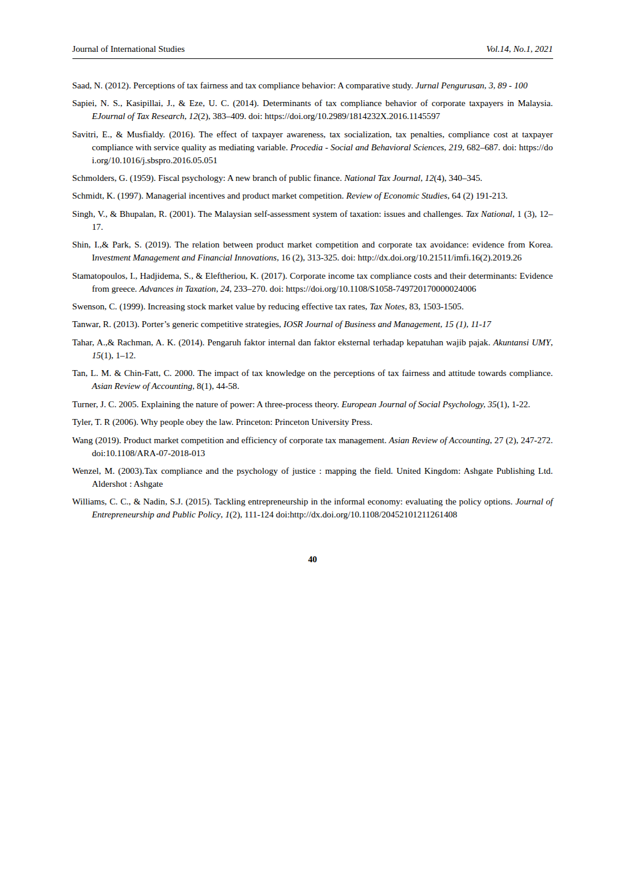Journal of International Studies Vol.14, No.1, 2021
Saad, N. (2012). Perceptions of tax fairness and tax compliance behavior: A comparative study. Jurnal Pengurusan, 3, 89 - 100
Sapiei, N. S., Kasipillai, J., & Eze, U. C. (2014). Determinants of tax compliance behavior of corporate taxpayers in Malaysia. EJournal of Tax Research, 12(2), 383–409. doi: https://doi.org/10.2989/1814232X.2016.1145597
Savitri, E., & Musfialdy. (2016). The effect of taxpayer awareness, tax socialization, tax penalties, compliance cost at taxpayer compliance with service quality as mediating variable. Procedia - Social and Behavioral Sciences, 219, 682–687. doi: https://doi.org/10.1016/j.sbspro.2016.05.051
Schmolders, G. (1959). Fiscal psychology: A new branch of public finance. National Tax Journal, 12(4), 340–345.
Schmidt, K. (1997). Managerial incentives and product market competition. Review of Economic Studies, 64 (2) 191-213.
Singh, V., & Bhupalan, R. (2001). The Malaysian self-assessment system of taxation: issues and challenges. Tax National, 1 (3), 12–17.
Shin, I.,& Park, S. (2019). The relation between product market competition and corporate tax avoidance: evidence from Korea. Investment Management and Financial Innovations, 16 (2), 313-325. doi: http://dx.doi.org/10.21511/imfi.16(2).2019.26
Stamatopoulos, I., Hadjidema, S., & Eleftheriou, K. (2017). Corporate income tax compliance costs and their determinants: Evidence from greece. Advances in Taxation, 24, 233–270. doi: https://doi.org/10.1108/S1058-749720170000024006
Swenson, C. (1999). Increasing stock market value by reducing effective tax rates, Tax Notes, 83, 1503-1505.
Tanwar, R. (2013). Porter’s generic competitive strategies, IOSR Journal of Business and Management, 15 (1), 11-17
Tahar, A.,& Rachman, A. K. (2014). Pengaruh faktor internal dan faktor eksternal terhadap kepatuhan wajib pajak. Akuntansi UMY, 15(1), 1–12.
Tan, L. M. & Chin-Fatt, C. 2000. The impact of tax knowledge on the perceptions of tax fairness and attitude towards compliance. Asian Review of Accounting, 8(1), 44-58.
Turner, J. C. 2005. Explaining the nature of power: A three-process theory. European Journal of Social Psychology, 35(1), 1-22.
Tyler, T. R (2006). Why people obey the law. Princeton: Princeton University Press.
Wang (2019). Product market competition and efficiency of corporate tax management. Asian Review of Accounting, 27 (2), 247-272. doi:10.1108/ARA-07-2018-013
Wenzel, M. (2003).Tax compliance and the psychology of justice : mapping the field. United Kingdom: Ashgate Publishing Ltd. Aldershot : Ashgate
Williams, C. C., & Nadin, S.J. (2015). Tackling entrepreneurship in the informal economy: evaluating the policy options. Journal of Entrepreneurship and Public Policy, 1(2), 111-124 doi:http://dx.doi.org/10.1108/20452101211261408
40